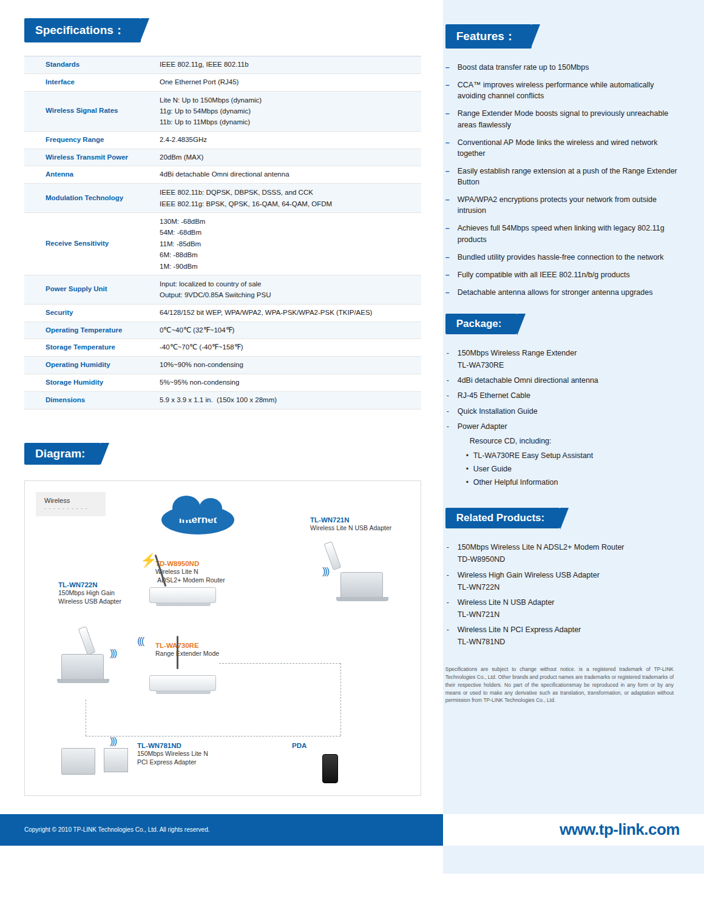Specifications：
| Standards | IEEE 802.11g, IEEE 802.11b |
| Interface | One Ethernet Port (RJ45) |
| Wireless Signal Rates | Lite N: Up to 150Mbps (dynamic) 11g: Up to 54Mbps (dynamic) 11b: Up to 11Mbps (dynamic) |
| Frequency Range | 2.4-2.4835GHz |
| Wireless Transmit Power | 20dBm (MAX) |
| Antenna | 4dBi detachable Omni directional antenna |
| Modulation Technology | IEEE 802.11b: DQPSK, DBPSK, DSSS, and CCK IEEE 802.11g: BPSK, QPSK, 16-QAM, 64-QAM, OFDM |
| Receive Sensitivity | 130M: -68dBm 54M: -68dBm 11M: -85dBm 6M: -88dBm 1M: -90dBm |
| Power Supply Unit | Input: localized to country of sale Output: 9VDC/0.85A Switching PSU |
| Security | 64/128/152 bit WEP, WPA/WPA2, WPA-PSK/WPA2-PSK (TKIP/AES) |
| Operating Temperature | 0℃~40℃ (32℉~104℉) |
| Storage Temperature | -40℃~70℃ (-40℉~158℉) |
| Operating Humidity | 10%~90% non-condensing |
| Storage Humidity | 5%~95% non-condensing |
| Dimensions | 5.9 x 3.9 x 1.1 in. (150x 100 x 28mm) |
Diagram:
Wireless
Internet
TD-W8950ND
Wireless Lite N
ADSL2+ Modem Router
⚡
TL-WN721N
Wireless Lite N USB Adapter
)))
TL-WN722N
150Mbps High Gain
Wireless USB Adapter
)))
TL-WA730RE
Range Extender Mode
(((
TL-WN781ND
150Mbps Wireless Lite N
PCI Express Adapter
)))
PDA
Features：
Boost data transfer rate up to 150Mbps
CCA™ improves wireless performance while automatically avoiding channel conflicts
Range Extender Mode boosts signal to previously unreachable areas flawlessly
Conventional AP Mode links the wireless and wired network together
Easily establish range extension at a push of the Range Extender Button
WPA/WPA2 encryptions protects your network from outside intrusion
Achieves full 54Mbps speed when linking with legacy 802.11g products
Bundled utility provides hassle-free connection to the network
Fully compatible with all IEEE 802.11n/b/g products
Detachable antenna allows for stronger antenna upgrades
Package:
150Mbps Wireless Range Extender
TL-WA730RE
4dBi detachable Omni directional antenna
RJ-45 Ethernet Cable
Quick Installation Guide
Power Adapter
Resource CD, including:
TL-WA730RE Easy Setup Assistant
User Guide
Other Helpful Information
Related Products:
150Mbps Wireless Lite N ADSL2+ Modem Router
TD-W8950ND
Wireless High Gain Wireless USB Adapter
TL-WN722N
Wireless Lite N USB Adapter
TL-WN721N
Wireless Lite N PCI Express Adapter
TL-WN781ND
Specifications are subject to change without notice. is a registered trademark of TP-LINK Technologies Co., Ltd. Other brands and product names are trademarks or registered trademarks of their respective holders. No part of the specificationsmay be reproduced in any form or by any means or used to make any derivative such as translation, transformation, or adaptation without permission from TP-LINK Technologies Co., Ltd.
Copyright © 2010 TP-LINK Technologies Co., Ltd. All rights reserved.
www.tp-link.com